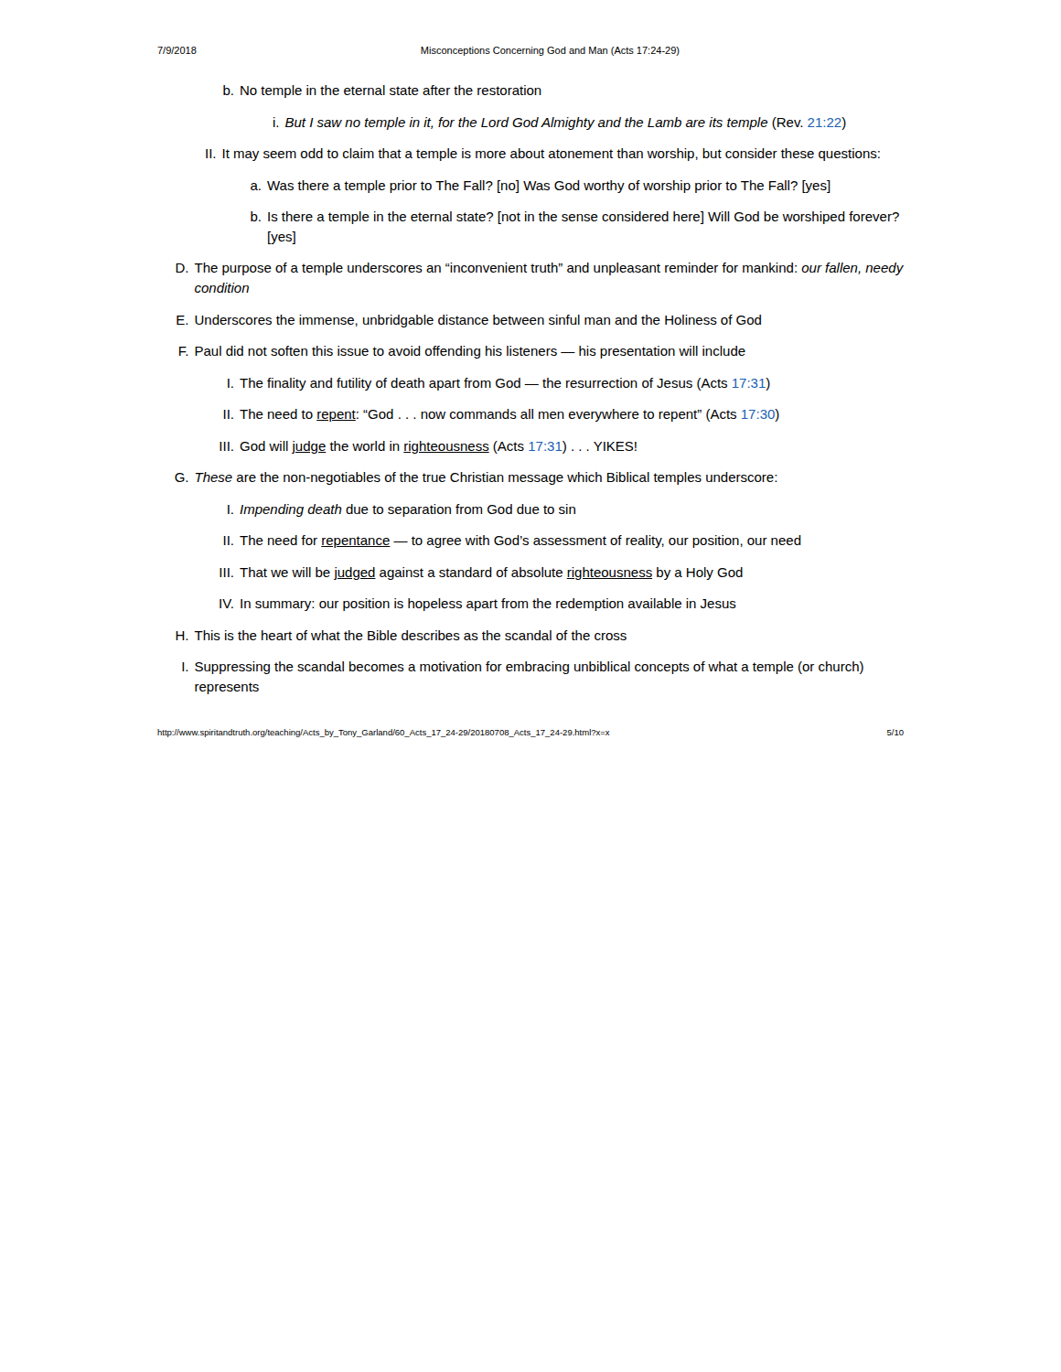7/9/2018 Misconceptions Concerning God and Man (Acts 17:24-29)
b. No temple in the eternal state after the restoration
i. But I saw no temple in it, for the Lord God Almighty and the Lamb are its temple (Rev. 21:22)
II. It may seem odd to claim that a temple is more about atonement than worship, but consider these questions:
a. Was there a temple prior to The Fall? [no] Was God worthy of worship prior to The Fall? [yes]
b. Is there a temple in the eternal state? [not in the sense considered here] Will God be worshiped forever? [yes]
D. The purpose of a temple underscores an “inconvenient truth” and unpleasant reminder for mankind: our fallen, needy condition
E. Underscores the immense, unbridgable distance between sinful man and the Holiness of God
F. Paul did not soften this issue to avoid offending his listeners — his presentation will include
I. The finality and futility of death apart from God — the resurrection of Jesus (Acts 17:31)
II. The need to repent: “God . . . now commands all men everywhere to repent” (Acts 17:30)
III. God will judge the world in righteousness (Acts 17:31) . . . YIKES!
G. These are the non-negotiables of the true Christian message which Biblical temples underscore:
I. Impending death due to separation from God due to sin
II. The need for repentance — to agree with God’s assessment of reality, our position, our need
III. That we will be judged against a standard of absolute righteousness by a Holy God
IV. In summary: our position is hopeless apart from the redemption available in Jesus
H. This is the heart of what the Bible describes as the scandal of the cross
I. Suppressing the scandal becomes a motivation for embracing unbiblical concepts of what a temple (or church) represents
http://www.spiritandtruth.org/teaching/Acts_by_Tony_Garland/60_Acts_17_24-29/20180708_Acts_17_24-29.html?x=x 5/10